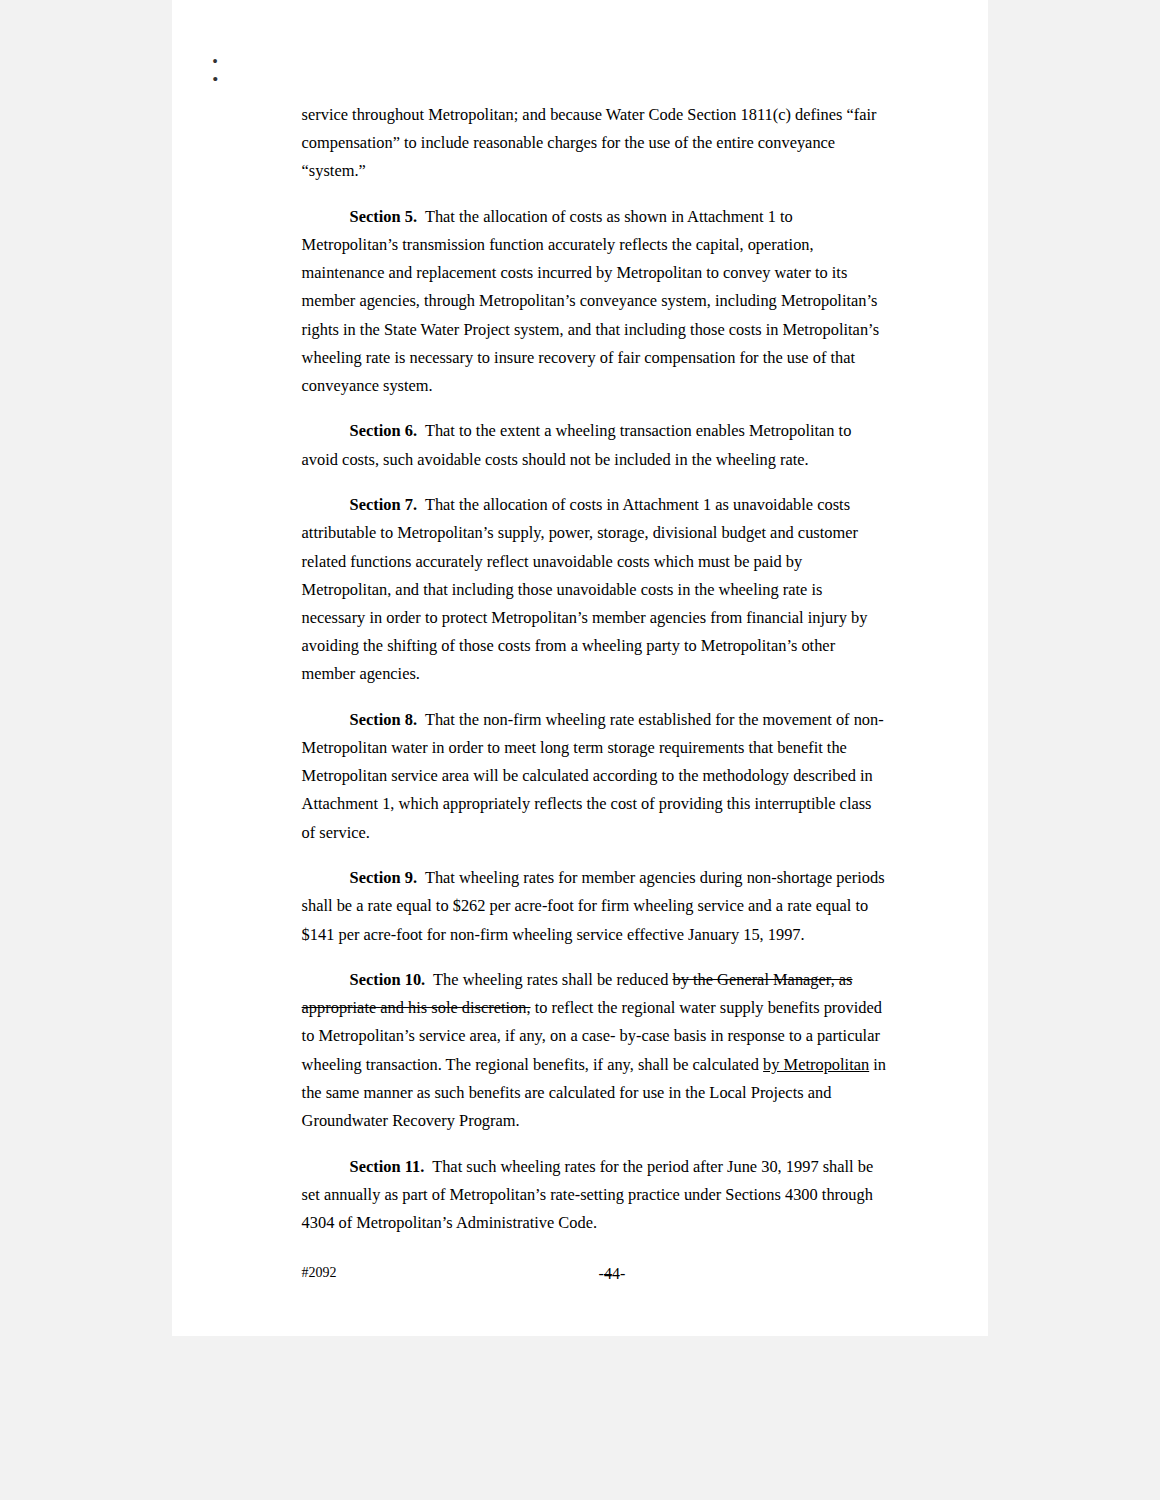• •
service throughout Metropolitan; and because Water Code Section 1811(c) defines “fair compensation” to include reasonable charges for the use of the entire conveyance “system.”
Section 5. That the allocation of costs as shown in Attachment 1 to Metropolitan’s transmission function accurately reflects the capital, operation, maintenance and replacement costs incurred by Metropolitan to convey water to its member agencies, through Metropolitan’s conveyance system, including Metropolitan’s rights in the State Water Project system, and that including those costs in Metropolitan’s wheeling rate is necessary to insure recovery of fair compensation for the use of that conveyance system.
Section 6. That to the extent a wheeling transaction enables Metropolitan to avoid costs, such avoidable costs should not be included in the wheeling rate.
Section 7. That the allocation of costs in Attachment 1 as unavoidable costs attributable to Metropolitan’s supply, power, storage, divisional budget and customer related functions accurately reflect unavoidable costs which must be paid by Metropolitan, and that including those unavoidable costs in the wheeling rate is necessary in order to protect Metropolitan’s member agencies from financial injury by avoiding the shifting of those costs from a wheeling party to Metropolitan’s other member agencies.
Section 8. That the non-firm wheeling rate established for the movement of non-Metropolitan water in order to meet long term storage requirements that benefit the Metropolitan service area will be calculated according to the methodology described in Attachment 1, which appropriately reflects the cost of providing this interruptible class of service.
Section 9. That wheeling rates for member agencies during non-shortage periods shall be a rate equal to $262 per acre-foot for firm wheeling service and a rate equal to $141 per acre-foot for non-firm wheeling service effective January 15, 1997.
Section 10. The wheeling rates shall be reduced by the General Manager, as appropriate and his sole discretion, to reflect the regional water supply benefits provided to Metropolitan’s service area, if any, on a case- by-case basis in response to a particular wheeling transaction. The regional benefits, if any, shall be calculated by Metropolitan in the same manner as such benefits are calculated for use in the Local Projects and Groundwater Recovery Program.
Section 11. That such wheeling rates for the period after June 30, 1997 shall be set annually as part of Metropolitan’s rate-setting practice under Sections 4300 through 4304 of Metropolitan’s Administrative Code.
#2092
-44-